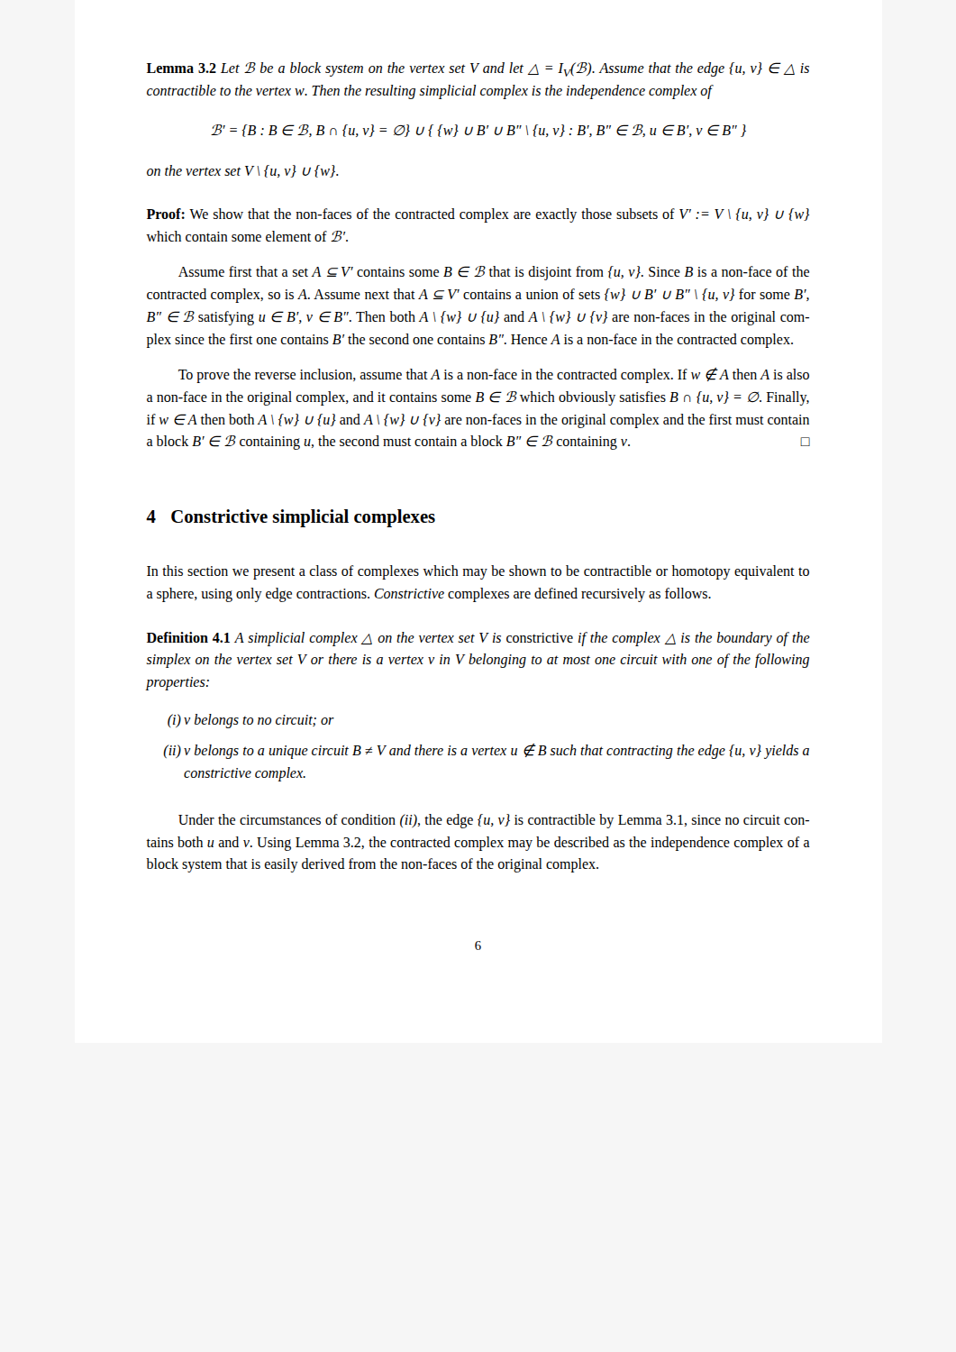Lemma 3.2 Let ℬ be a block system on the vertex set V and let △ = IV(ℬ). Assume that the edge {u, v} ∈ △ is contractible to the vertex w. Then the resulting simplicial complex is the independence complex of
ℬ′ = {B : B ∈ ℬ, B ∩ {u, v} = ∅} ∪ { {w} ∪ B′ ∪ B″ \ {u, v} : B′, B″ ∈ ℬ, u ∈ B′, v ∈ B″ }
on the vertex set V \ {u, v} ∪ {w}.
Proof: We show that the non-faces of the contracted complex are exactly those subsets of V′ := V \ {u, v} ∪ {w} which contain some element of ℬ′.
Assume first that a set A ⊆ V′ contains some B ∈ ℬ that is disjoint from {u, v}. Since B is a non-face of the contracted complex, so is A. Assume next that A ⊆ V′ contains a union of sets {w} ∪ B′ ∪ B″ \ {u, v} for some B′, B″ ∈ ℬ satisfying u ∈ B′, v ∈ B″. Then both A \ {w} ∪ {u} and A \ {w} ∪ {v} are non-faces in the original complex since the first one contains B′ the second one contains B″. Hence A is a non-face in the contracted complex.
To prove the reverse inclusion, assume that A is a non-face in the contracted complex. If w ∉ A then A is also a non-face in the original complex, and it contains some B ∈ ℬ which obviously satisfies B ∩ {u, v} = ∅. Finally, if w ∈ A then both A \ {w} ∪ {u} and A \ {w} ∪ {v} are non-faces in the original complex and the first must contain a block B′ ∈ ℬ containing u, the second must contain a block B″ ∈ ℬ containing v. □
4 Constrictive simplicial complexes
In this section we present a class of complexes which may be shown to be contractible or homotopy equivalent to a sphere, using only edge contractions. Constrictive complexes are defined recursively as follows.
Definition 4.1 A simplicial complex △ on the vertex set V is constrictive if the complex △ is the boundary of the simplex on the vertex set V or there is a vertex v in V belonging to at most one circuit with one of the following properties:
(i) v belongs to no circuit; or
(ii) v belongs to a unique circuit B ≠ V and there is a vertex u ∉ B such that contracting the edge {u, v} yields a constrictive complex.
Under the circumstances of condition (ii), the edge {u, v} is contractible by Lemma 3.1, since no circuit contains both u and v. Using Lemma 3.2, the contracted complex may be described as the independence complex of a block system that is easily derived from the non-faces of the original complex.
6